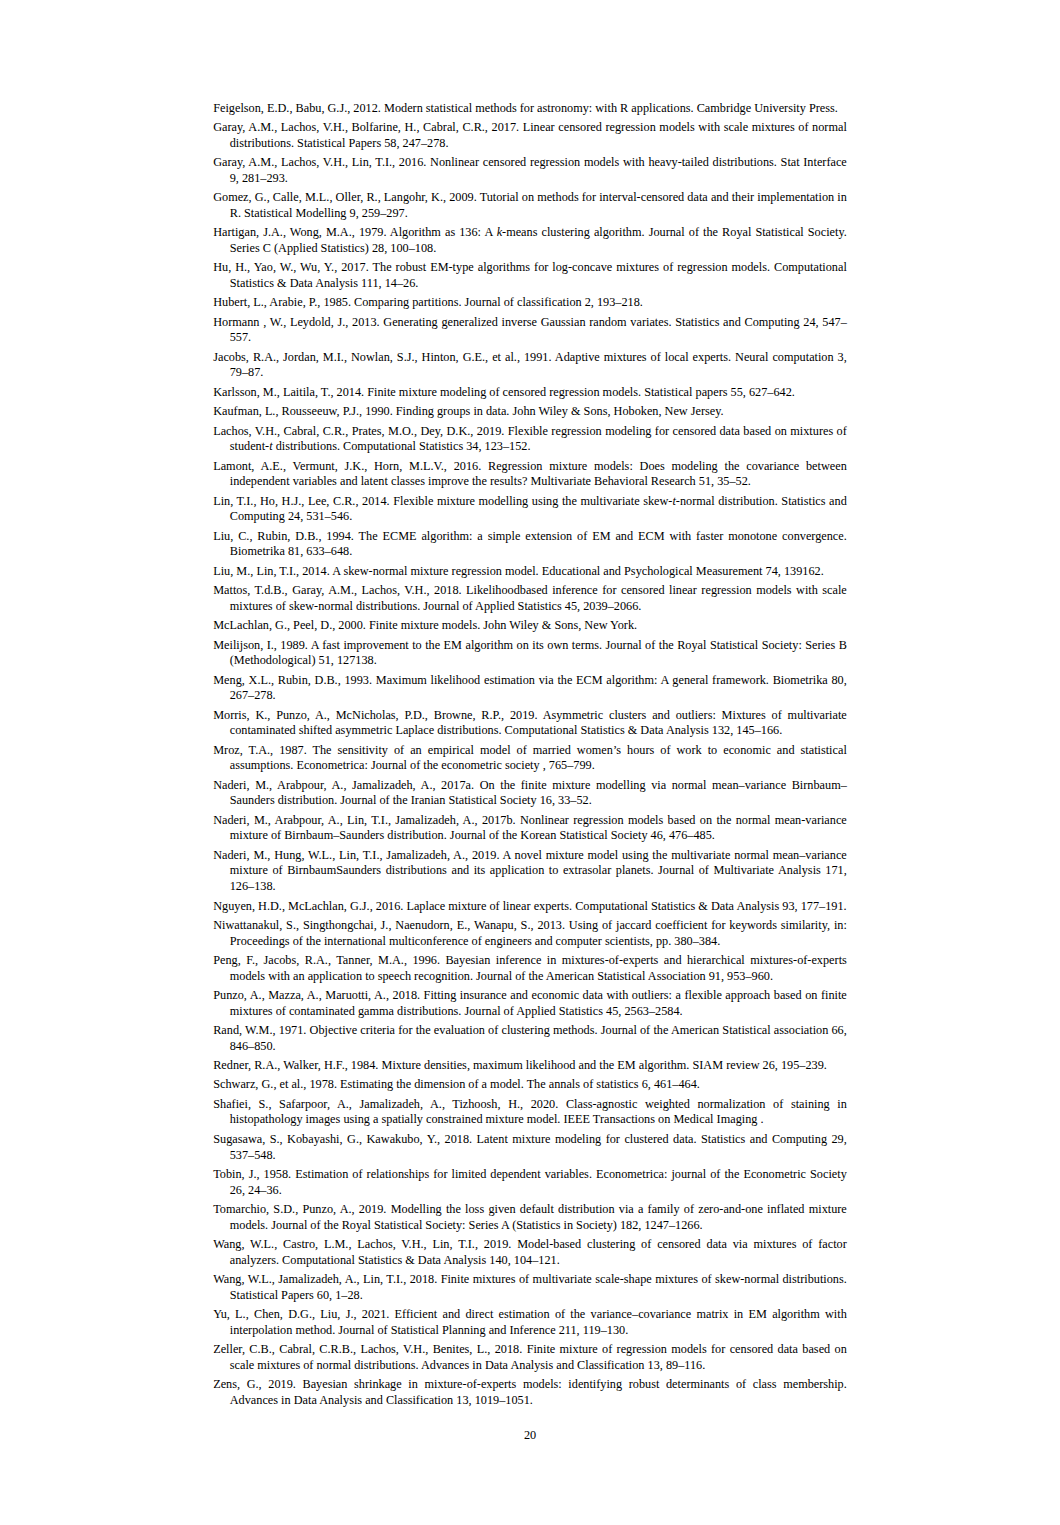Feigelson, E.D., Babu, G.J., 2012. Modern statistical methods for astronomy: with R applications. Cambridge University Press.
Garay, A.M., Lachos, V.H., Bolfarine, H., Cabral, C.R., 2017. Linear censored regression models with scale mixtures of normal distributions. Statistical Papers 58, 247–278.
Garay, A.M., Lachos, V.H., Lin, T.I., 2016. Nonlinear censored regression models with heavy-tailed distributions. Stat Interface 9, 281–293.
Gomez, G., Calle, M.L., Oller, R., Langohr, K., 2009. Tutorial on methods for interval-censored data and their implementation in R. Statistical Modelling 9, 259–297.
Hartigan, J.A., Wong, M.A., 1979. Algorithm as 136: A k-means clustering algorithm. Journal of the Royal Statistical Society. Series C (Applied Statistics) 28, 100–108.
Hu, H., Yao, W., Wu, Y., 2017. The robust EM-type algorithms for log-concave mixtures of regression models. Computational Statistics & Data Analysis 111, 14–26.
Hubert, L., Arabie, P., 1985. Comparing partitions. Journal of classification 2, 193–218.
Hormann , W., Leydold, J., 2013. Generating generalized inverse Gaussian random variates. Statistics and Computing 24, 547–557.
Jacobs, R.A., Jordan, M.I., Nowlan, S.J., Hinton, G.E., et al., 1991. Adaptive mixtures of local experts. Neural computation 3, 79–87.
Karlsson, M., Laitila, T., 2014. Finite mixture modeling of censored regression models. Statistical papers 55, 627–642.
Kaufman, L., Rousseeuw, P.J., 1990. Finding groups in data. John Wiley & Sons, Hoboken, New Jersey.
Lachos, V.H., Cabral, C.R., Prates, M.O., Dey, D.K., 2019. Flexible regression modeling for censored data based on mixtures of student-t distributions. Computational Statistics 34, 123–152.
Lamont, A.E., Vermunt, J.K., Horn, M.L.V., 2016. Regression mixture models: Does modeling the covariance between independent variables and latent classes improve the results? Multivariate Behavioral Research 51, 35–52.
Lin, T.I., Ho, H.J., Lee, C.R., 2014. Flexible mixture modelling using the multivariate skew-t-normal distribution. Statistics and Computing 24, 531–546.
Liu, C., Rubin, D.B., 1994. The ECME algorithm: a simple extension of EM and ECM with faster monotone convergence. Biometrika 81, 633–648.
Liu, M., Lin, T.I., 2014. A skew-normal mixture regression model. Educational and Psychological Measurement 74, 139162.
Mattos, T.d.B., Garay, A.M., Lachos, V.H., 2018. Likelihoodbased inference for censored linear regression models with scale mixtures of skew-normal distributions. Journal of Applied Statistics 45, 2039–2066.
McLachlan, G., Peel, D., 2000. Finite mixture models. John Wiley & Sons, New York.
Meilijson, I., 1989. A fast improvement to the EM algorithm on its own terms. Journal of the Royal Statistical Society: Series B (Methodological) 51, 127138.
Meng, X.L., Rubin, D.B., 1993. Maximum likelihood estimation via the ECM algorithm: A general framework. Biometrika 80, 267–278.
Morris, K., Punzo, A., McNicholas, P.D., Browne, R.P., 2019. Asymmetric clusters and outliers: Mixtures of multivariate contaminated shifted asymmetric Laplace distributions. Computational Statistics & Data Analysis 132, 145–166.
Mroz, T.A., 1987. The sensitivity of an empirical model of married women’s hours of work to economic and statistical assumptions. Econometrica: Journal of the econometric society , 765–799.
Naderi, M., Arabpour, A., Jamalizadeh, A., 2017a. On the finite mixture modelling via normal mean–variance Birnbaum–Saunders distribution. Journal of the Iranian Statistical Society 16, 33–52.
Naderi, M., Arabpour, A., Lin, T.I., Jamalizadeh, A., 2017b. Nonlinear regression models based on the normal mean-variance mixture of Birnbaum–Saunders distribution. Journal of the Korean Statistical Society 46, 476–485.
Naderi, M., Hung, W.L., Lin, T.I., Jamalizadeh, A., 2019. A novel mixture model using the multivariate normal mean–variance mixture of BirnbaumSaunders distributions and its application to extrasolar planets. Journal of Multivariate Analysis 171, 126–138.
Nguyen, H.D., McLachlan, G.J., 2016. Laplace mixture of linear experts. Computational Statistics & Data Analysis 93, 177–191.
Niwattanakul, S., Singthongchai, J., Naenudorn, E., Wanapu, S., 2013. Using of jaccard coefficient for keywords similarity, in: Proceedings of the international multiconference of engineers and computer scientists, pp. 380–384.
Peng, F., Jacobs, R.A., Tanner, M.A., 1996. Bayesian inference in mixtures-of-experts and hierarchical mixtures-of-experts models with an application to speech recognition. Journal of the American Statistical Association 91, 953–960.
Punzo, A., Mazza, A., Maruotti, A., 2018. Fitting insurance and economic data with outliers: a flexible approach based on finite mixtures of contaminated gamma distributions. Journal of Applied Statistics 45, 2563–2584.
Rand, W.M., 1971. Objective criteria for the evaluation of clustering methods. Journal of the American Statistical association 66, 846–850.
Redner, R.A., Walker, H.F., 1984. Mixture densities, maximum likelihood and the EM algorithm. SIAM review 26, 195–239.
Schwarz, G., et al., 1978. Estimating the dimension of a model. The annals of statistics 6, 461–464.
Shafiei, S., Safarpoor, A., Jamalizadeh, A., Tizhoosh, H., 2020. Class-agnostic weighted normalization of staining in histopathology images using a spatially constrained mixture model. IEEE Transactions on Medical Imaging .
Sugasawa, S., Kobayashi, G., Kawakubo, Y., 2018. Latent mixture modeling for clustered data. Statistics and Computing 29, 537–548.
Tobin, J., 1958. Estimation of relationships for limited dependent variables. Econometrica: journal of the Econometric Society 26, 24–36.
Tomarchio, S.D., Punzo, A., 2019. Modelling the loss given default distribution via a family of zero-and-one inflated mixture models. Journal of the Royal Statistical Society: Series A (Statistics in Society) 182, 1247–1266.
Wang, W.L., Castro, L.M., Lachos, V.H., Lin, T.I., 2019. Model-based clustering of censored data via mixtures of factor analyzers. Computational Statistics & Data Analysis 140, 104–121.
Wang, W.L., Jamalizadeh, A., Lin, T.I., 2018. Finite mixtures of multivariate scale-shape mixtures of skew-normal distributions. Statistical Papers 60, 1–28.
Yu, L., Chen, D.G., Liu, J., 2021. Efficient and direct estimation of the variance–covariance matrix in EM algorithm with interpolation method. Journal of Statistical Planning and Inference 211, 119–130.
Zeller, C.B., Cabral, C.R.B., Lachos, V.H., Benites, L., 2018. Finite mixture of regression models for censored data based on scale mixtures of normal distributions. Advances in Data Analysis and Classification 13, 89–116.
Zens, G., 2019. Bayesian shrinkage in mixture-of-experts models: identifying robust determinants of class membership. Advances in Data Analysis and Classification 13, 1019–1051.
20